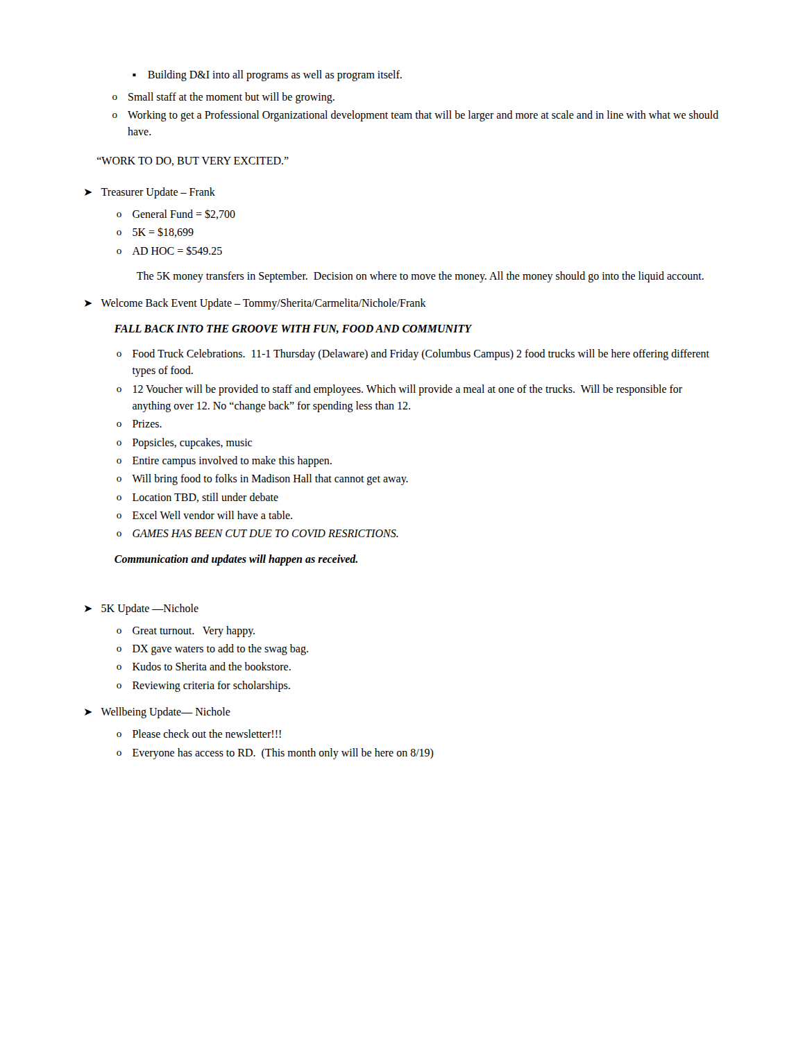Building D&I into all programs as well as program itself.
Small staff at the moment but will be growing.
Working to get a Professional Organizational development team that will be larger and more at scale and in line with what we should have.
“WORK TO DO, BUT VERY EXCITED.”
Treasurer Update – Frank
General Fund = $2,700
5K = $18,699
AD HOC = $549.25
The 5K money transfers in September. Decision on where to move the money. All the money should go into the liquid account.
Welcome Back Event Update – Tommy/Sherita/Carmelita/Nichole/Frank
FALL BACK INTO THE GROOVE WITH FUN, FOOD AND COMMUNITY
Food Truck Celebrations. 11-1 Thursday (Delaware) and Friday (Columbus Campus) 2 food trucks will be here offering different types of food.
12 Voucher will be provided to staff and employees. Which will provide a meal at one of the trucks. Will be responsible for anything over 12. No “change back” for spending less than 12.
Prizes.
Popsicles, cupcakes, music
Entire campus involved to make this happen.
Will bring food to folks in Madison Hall that cannot get away.
Location TBD, still under debate
Excel Well vendor will have a table.
GAMES HAS BEEN CUT DUE TO COVID RESRICTIONS.
Communication and updates will happen as received.
5K Update —Nichole
Great turnout. Very happy.
DX gave waters to add to the swag bag.
Kudos to Sherita and the bookstore.
Reviewing criteria for scholarships.
Wellbeing Update— Nichole
Please check out the newsletter!!!
Everyone has access to RD. (This month only will be here on 8/19)